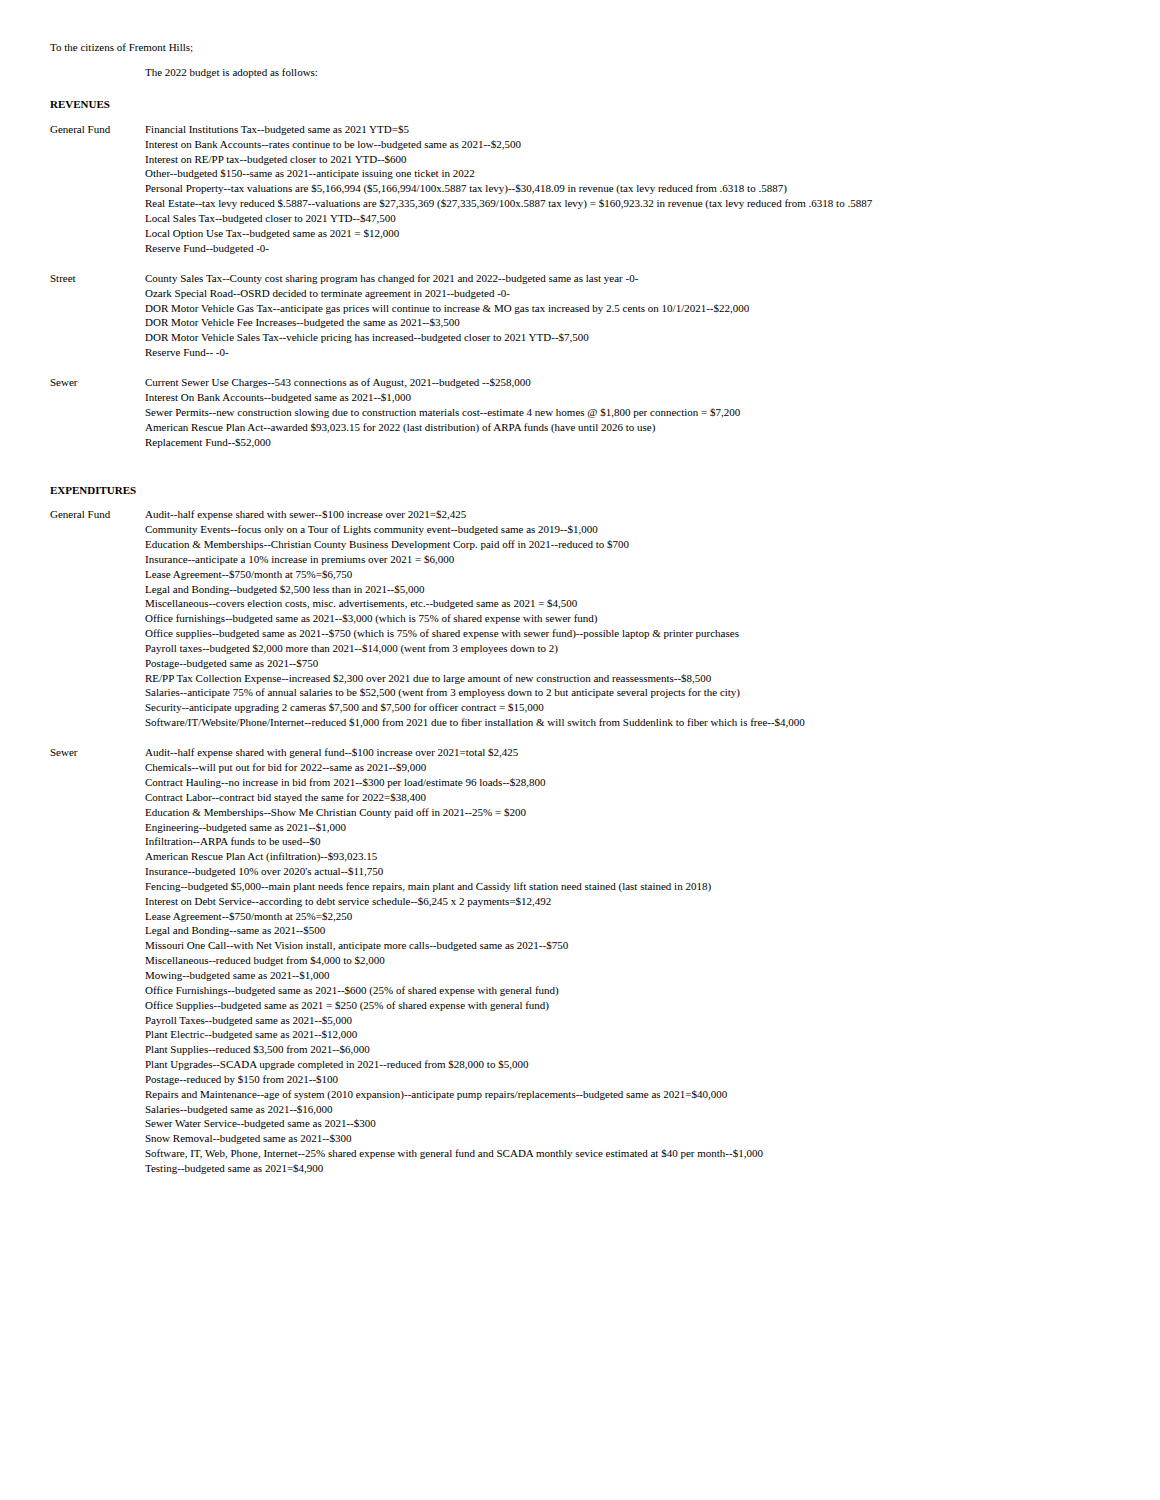To the citizens of Fremont Hills;
The 2022 budget is adopted as follows:
REVENUES
| General Fund | Financial Institutions Tax--budgeted same as 2021 YTD=$5 Interest on Bank Accounts--rates continue to be low--budgeted same as 2021--$2,500 Interest on RE/PP tax--budgeted closer to 2021 YTD--$600 Other--budgeted $150--same as 2021--anticipate issuing one ticket in 2022 Personal Property--tax valuations are $5,166,994 ($5,166,994/100x.5887 tax levy)--$30,418.09 in revenue (tax levy reduced from .6318 to .5887) Real Estate--tax levy reduced $.5887--valuations are $27,335,369 ($27,335,369/100x.5887 tax levy) = $160,923.32 in revenue (tax levy reduced from .6318 to .5887 Local Sales Tax--budgeted closer to 2021 YTD--$47,500 Local Option Use Tax--budgeted same as 2021 = $12,000 Reserve Fund--budgeted -0- |
| Street | County Sales Tax--County cost sharing program has changed for 2021 and 2022--budgeted same as last year -0- Ozark Special Road--OSRD decided to terminate agreement in 2021--budgeted -0- DOR Motor Vehicle Gas Tax--anticipate gas prices will continue to increase & MO gas tax increased by 2.5 cents on 10/1/2021--$22,000 DOR Motor Vehicle Fee Increases--budgeted the same as 2021--$3,500 DOR Motor Vehicle Sales Tax--vehicle pricing has increased--budgeted closer to 2021 YTD--$7,500 Reserve Fund-- -0- |
| Sewer | Current Sewer Use Charges--543 connections as of August, 2021--budgeted --$258,000 Interest On Bank Accounts--budgeted same as 2021--$1,000 Sewer Permits--new construction slowing due to construction materials cost--estimate 4 new homes @ $1,800 per connection = $7,200 American Rescue Plan Act--awarded $93,023.15 for 2022 (last distribution) of ARPA funds (have until 2026 to use) Replacement Fund--$52,000 |
EXPENDITURES
| General Fund | Audit--half expense shared with sewer--$100 increase over 2021=$2,425 Community Events--focus only on a Tour of Lights community event--budgeted same as 2019--$1,000 Education & Memberships--Christian County Business Development Corp. paid off in 2021--reduced to $700 Insurance--anticipate a 10% increase in premiums over 2021 = $6,000 Lease Agreement--$750/month at 75%=$6,750 Legal and Bonding--budgeted $2,500 less than in 2021--$5,000 Miscellaneous--covers election costs, misc. advertisements, etc.--budgeted same as 2021 = $4,500 Office furnishings--budgeted same as 2021--$3,000 (which is 75% of shared expense with sewer fund) Office supplies--budgeted same as 2021--$750 (which is 75% of shared expense with sewer fund)--possible laptop & printer purchases Payroll taxes--budgeted $2,000 more than 2021--$14,000 (went from 3 employees down to 2) Postage--budgeted same as 2021--$750 RE/PP Tax Collection Expense--increased $2,300 over 2021 due to large amount of new construction and reassessments--$8,500 Salaries--anticipate 75% of annual salaries to be $52,500 (went from 3 employess down to 2 but anticipate several projects for the city) Security--anticipate upgrading 2 cameras $7,500 and $7,500 for officer contract = $15,000 Software/IT/Website/Phone/Internet--reduced $1,000 from 2021 due to fiber installation & will switch from Suddenlink to fiber which is free--$4,000 |
| Sewer | Audit--half expense shared with general fund--$100 increase over 2021=total $2,425 Chemicals--will put out for bid for 2022--same as 2021--$9,000 Contract Hauling--no increase in bid from 2021--$300 per load/estimate 96 loads--$28,800 Contract Labor--contract bid stayed the same for 2022=$38,400 Education & Memberships--Show Me Christian County paid off in 2021--25% = $200 Engineering--budgeted same as 2021--$1,000 Infiltration--ARPA funds to be used--$0 American Rescue Plan Act (infiltration)--$93,023.15 Insurance--budgeted 10% over 2020's actual--$11,750 Fencing--budgeted $5,000--main plant needs fence repairs, main plant and Cassidy lift station need stained (last stained in 2018) Interest on Debt Service--according to debt service schedule--$6,245 x 2 payments=$12,492 Lease Agreement--$750/month at 25%=$2,250 Legal and Bonding--same as 2021--$500 Missouri One Call--with Net Vision install, anticipate more calls--budgeted same as 2021--$750 Miscellaneous--reduced budget from $4,000 to $2,000 Mowing--budgeted same as 2021--$1,000 Office Furnishings--budgeted same as 2021--$600 (25% of shared expense with general fund) Office Supplies--budgeted same as 2021 = $250 (25% of shared expense with general fund) Payroll Taxes--budgeted same as 2021--$5,000 Plant Electric--budgeted same as 2021--$12,000 Plant Supplies--reduced $3,500 from 2021--$6,000 Plant Upgrades--SCADA upgrade completed in 2021--reduced from $28,000 to $5,000 Postage--reduced by $150 from 2021--$100 Repairs and Maintenance--age of system (2010 expansion)--anticipate pump repairs/replacements--budgeted same as 2021=$40,000 Salaries--budgeted same as 2021--$16,000 Sewer Water Service--budgeted same as 2021--$300 Snow Removal--budgeted same as 2021--$300 Software, IT, Web, Phone, Internet--25% shared expense with general fund and SCADA monthly sevice estimated at $40 per month--$1,000 Testing--budgeted same as 2021=$4,900 |